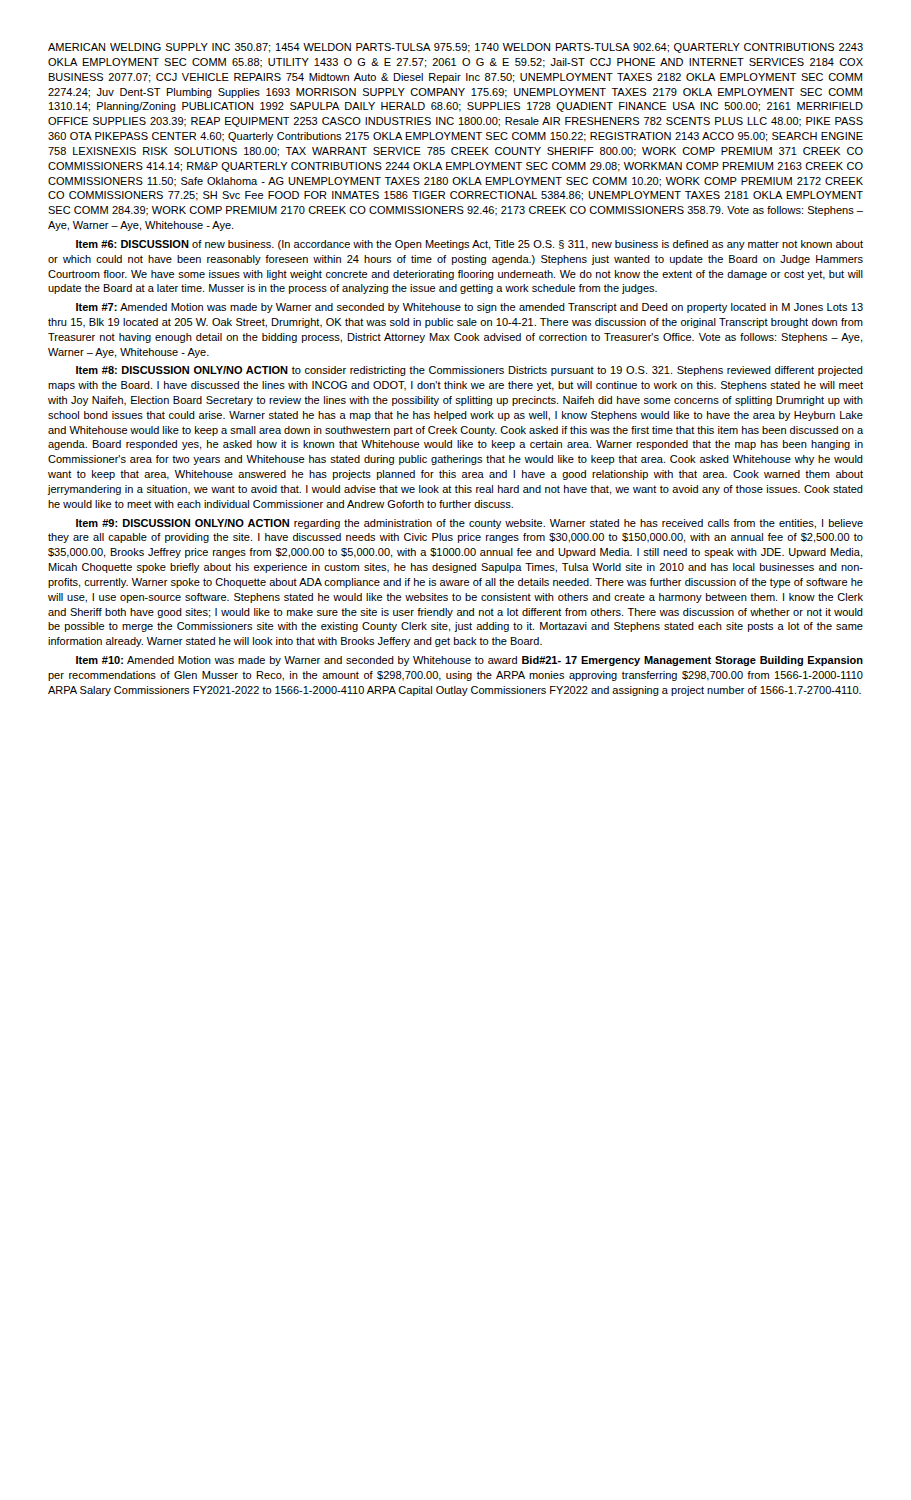AMERICAN WELDING SUPPLY INC 350.87; 1454 WELDON PARTS-TULSA 975.59; 1740 WELDON PARTS-TULSA 902.64; QUARTERLY CONTRIBUTIONS 2243 OKLA EMPLOYMENT SEC COMM 65.88; UTILITY 1433 O G & E 27.57; 2061 O G & E 59.52; Jail-ST CCJ PHONE AND INTERNET SERVICES 2184 COX BUSINESS 2077.07; CCJ VEHICLE REPAIRS 754 Midtown Auto & Diesel Repair Inc 87.50; UNEMPLOYMENT TAXES 2182 OKLA EMPLOYMENT SEC COMM 2274.24; Juv Dent-ST Plumbing Supplies 1693 MORRISON SUPPLY COMPANY 175.69; UNEMPLOYMENT TAXES 2179 OKLA EMPLOYMENT SEC COMM 1310.14; Planning/Zoning PUBLICATION 1992 SAPULPA DAILY HERALD 68.60; SUPPLIES 1728 QUADIENT FINANCE USA INC 500.00; 2161 MERRIFIELD OFFICE SUPPLIES 203.39; REAP EQUIPMENT 2253 CASCO INDUSTRIES INC 1800.00; Resale AIR FRESHENERS 782 SCENTS PLUS LLC 48.00; PIKE PASS 360 OTA PIKEPASS CENTER 4.60; Quarterly Contributions 2175 OKLA EMPLOYMENT SEC COMM 150.22; REGISTRATION 2143 ACCO 95.00; SEARCH ENGINE 758 LEXISNEXIS RISK SOLUTIONS 180.00; TAX WARRANT SERVICE 785 CREEK COUNTY SHERIFF 800.00; WORK COMP PREMIUM 371 CREEK CO COMMISSIONERS 414.14; RM&P QUARTERLY CONTRIBUTIONS 2244 OKLA EMPLOYMENT SEC COMM 29.08; WORKMAN COMP PREMIUM 2163 CREEK CO COMMISSIONERS 11.50; Safe Oklahoma - AG UNEMPLOYMENT TAXES 2180 OKLA EMPLOYMENT SEC COMM 10.20; WORK COMP PREMIUM 2172 CREEK CO COMMISSIONERS 77.25; SH Svc Fee FOOD FOR INMATES 1586 TIGER CORRECTIONAL 5384.86; UNEMPLOYMENT TAXES 2181 OKLA EMPLOYMENT SEC COMM 284.39; WORK COMP PREMIUM 2170 CREEK CO COMMISSIONERS 92.46; 2173 CREEK CO COMMISSIONERS 358.79. Vote as follows: Stephens – Aye, Warner – Aye, Whitehouse - Aye.
Item #6: DISCUSSION of new business. (In accordance with the Open Meetings Act, Title 25 O.S. § 311, new business is defined as any matter not known about or which could not have been reasonably foreseen within 24 hours of time of posting agenda.) Stephens just wanted to update the Board on Judge Hammers Courtroom floor. We have some issues with light weight concrete and deteriorating flooring underneath. We do not know the extent of the damage or cost yet, but will update the Board at a later time. Musser is in the process of analyzing the issue and getting a work schedule from the judges.
Item #7: Amended Motion was made by Warner and seconded by Whitehouse to sign the amended Transcript and Deed on property located in M Jones Lots 13 thru 15, Blk 19 located at 205 W. Oak Street, Drumright, OK that was sold in public sale on 10-4-21. There was discussion of the original Transcript brought down from Treasurer not having enough detail on the bidding process, District Attorney Max Cook advised of correction to Treasurer's Office. Vote as follows: Stephens – Aye, Warner – Aye, Whitehouse - Aye.
Item #8: DISCUSSION ONLY/NO ACTION to consider redistricting the Commissioners Districts pursuant to 19 O.S. 321. Stephens reviewed different projected maps with the Board. I have discussed the lines with INCOG and ODOT, I don't think we are there yet, but will continue to work on this. Stephens stated he will meet with Joy Naifeh, Election Board Secretary to review the lines with the possibility of splitting up precincts. Naifeh did have some concerns of splitting Drumright up with school bond issues that could arise. Warner stated he has a map that he has helped work up as well, I know Stephens would like to have the area by Heyburn Lake and Whitehouse would like to keep a small area down in southwestern part of Creek County. Cook asked if this was the first time that this item has been discussed on a agenda. Board responded yes, he asked how it is known that Whitehouse would like to keep a certain area. Warner responded that the map has been hanging in Commissioner's area for two years and Whitehouse has stated during public gatherings that he would like to keep that area. Cook asked Whitehouse why he would want to keep that area, Whitehouse answered he has projects planned for this area and I have a good relationship with that area. Cook warned them about jerrymandering in a situation, we want to avoid that. I would advise that we look at this real hard and not have that, we want to avoid any of those issues. Cook stated he would like to meet with each individual Commissioner and Andrew Goforth to further discuss.
Item #9: DISCUSSION ONLY/NO ACTION regarding the administration of the county website. Warner stated he has received calls from the entities, I believe they are all capable of providing the site. I have discussed needs with Civic Plus price ranges from $30,000.00 to $150,000.00, with an annual fee of $2,500.00 to $35,000.00, Brooks Jeffrey price ranges from $2,000.00 to $5,000.00, with a $1000.00 annual fee and Upward Media. I still need to speak with JDE. Upward Media, Micah Choquette spoke briefly about his experience in custom sites, he has designed Sapulpa Times, Tulsa World site in 2010 and has local businesses and non-profits, currently. Warner spoke to Choquette about ADA compliance and if he is aware of all the details needed. There was further discussion of the type of software he will use, I use open-source software. Stephens stated he would like the websites to be consistent with others and create a harmony between them. I know the Clerk and Sheriff both have good sites; I would like to make sure the site is user friendly and not a lot different from others. There was discussion of whether or not it would be possible to merge the Commissioners site with the existing County Clerk site, just adding to it. Mortazavi and Stephens stated each site posts a lot of the same information already. Warner stated he will look into that with Brooks Jeffery and get back to the Board.
Item #10: Amended Motion was made by Warner and seconded by Whitehouse to award Bid#21- 17 Emergency Management Storage Building Expansion per recommendations of Glen Musser to Reco, in the amount of $298,700.00, using the ARPA monies approving transferring $298,700.00 from 1566-1-2000-1110 ARPA Salary Commissioners FY2021-2022 to 1566-1-2000-4110 ARPA Capital Outlay Commissioners FY2022 and assigning a project number of 1566-1.7-2700-4110.